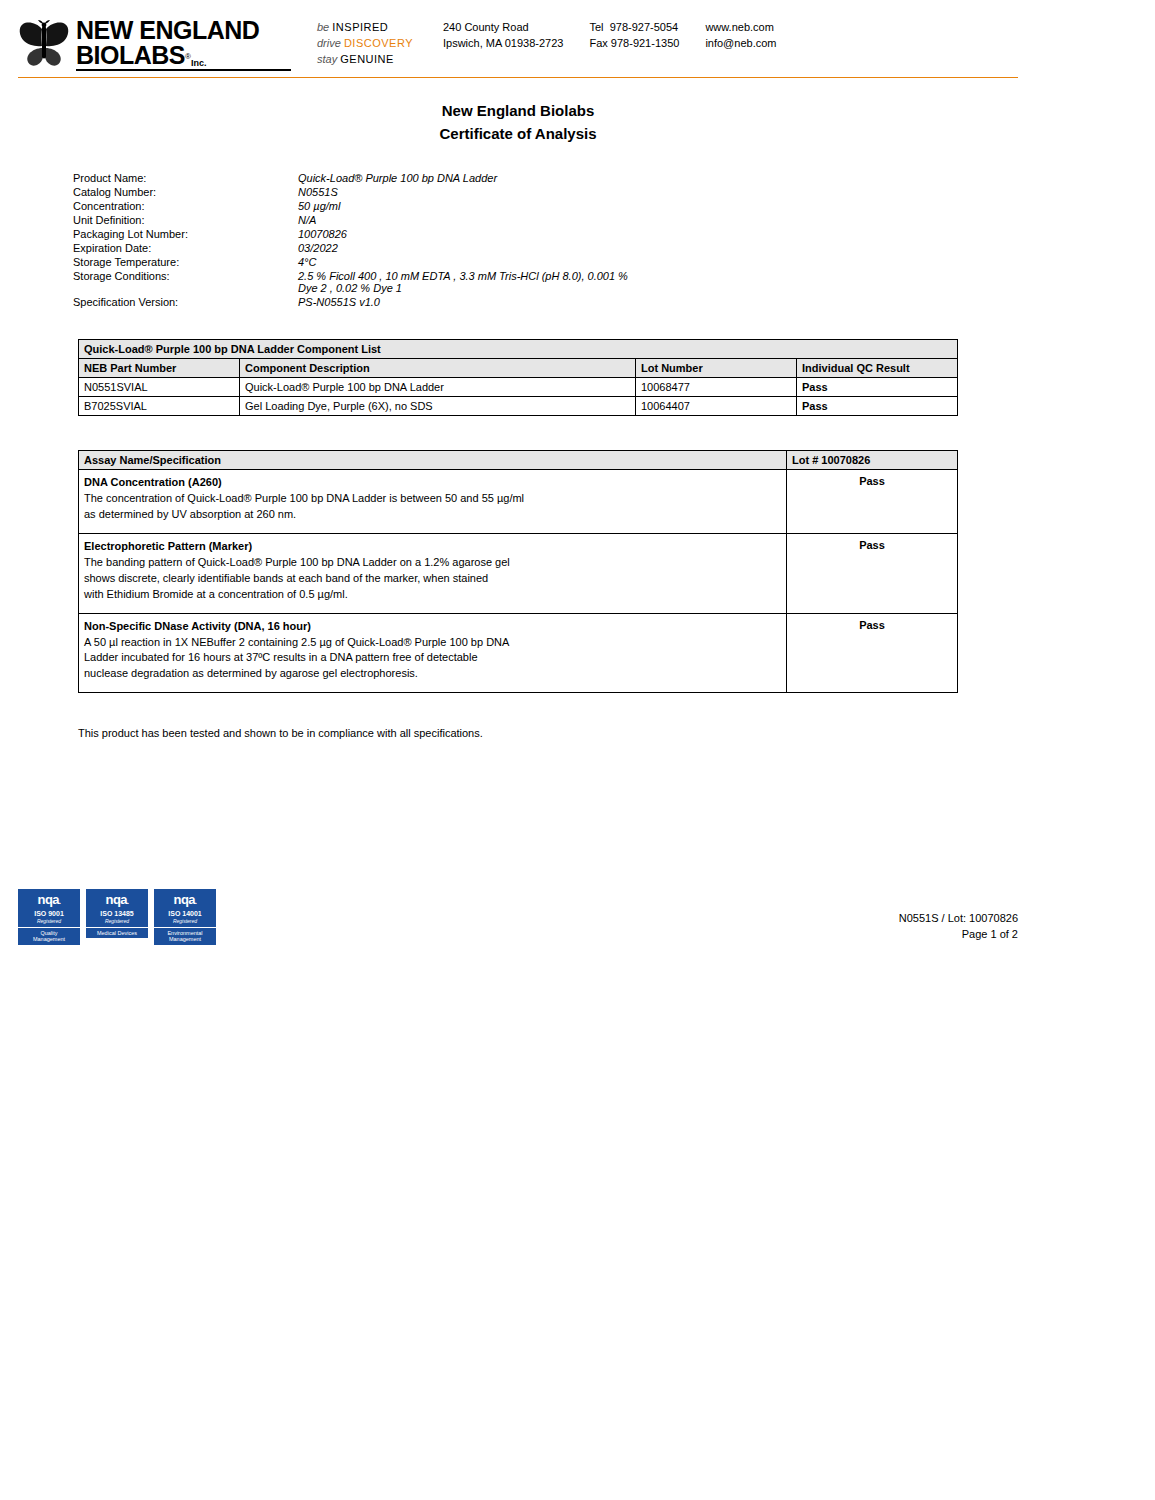NEW ENGLAND
BIOLABS®Inc.
be INSPIRED
drive DISCOVERY
stay GENUINE
240 County Road
Ipswich, MA 01938-2723
Tel 978-927-5054
Fax 978-921-1350
www.neb.com
info@neb.com
New England Biolabs
Certificate of Analysis
| Product Name: | Quick-Load® Purple 100 bp DNA Ladder |
| Catalog Number: | N0551S |
| Concentration: | 50 µg/ml |
| Unit Definition: | N/A |
| Packaging Lot Number: | 10070826 |
| Expiration Date: | 03/2022 |
| Storage Temperature: | 4°C |
| Storage Conditions: | 2.5 % Ficoll 400 , 10 mM EDTA , 3.3 mM Tris-HCl (pH 8.0), 0.001 % Dye 2 , 0.02 % Dye 1 |
| Specification Version: | PS-N0551S v1.0 |
| Quick-Load® Purple 100 bp DNA Ladder Component List |
| --- |
| NEB Part Number | Component Description | Lot Number | Individual QC Result |
| N0551SVIAL | Quick-Load® Purple 100 bp DNA Ladder | 10068477 | Pass |
| B7025SVIAL | Gel Loading Dye, Purple (6X), no SDS | 10064407 | Pass |
| Assay Name/Specification | Lot # 10070826 |
| --- | --- |
| DNA Concentration (A260) The concentration of Quick-Load® Purple 100 bp DNA Ladder is between 50 and 55 µg/ml as determined by UV absorption at 260 nm. | Pass |
| Electrophoretic Pattern (Marker) The banding pattern of Quick-Load® Purple 100 bp DNA Ladder on a 1.2% agarose gel shows discrete, clearly identifiable bands at each band of the marker, when stained with Ethidium Bromide at a concentration of 0.5 µg/ml. | Pass |
| Non-Specific DNase Activity (DNA, 16 hour) A 50 µl reaction in 1X NEBuffer 2 containing 2.5 µg of Quick-Load® Purple 100 bp DNA Ladder incubated for 16 hours at 37ºC results in a DNA pattern free of detectable nuclease degradation as determined by agarose gel electrophoresis. | Pass |
This product has been tested and shown to be in compliance with all specifications.
nqa.
ISO 9001
Registered
Quality
Management
nqa.
ISO 13485
Registered
Medical Devices
nqa.
ISO 14001
Registered
Environmental
Management
N0551S / Lot: 10070826
Page 1 of 2